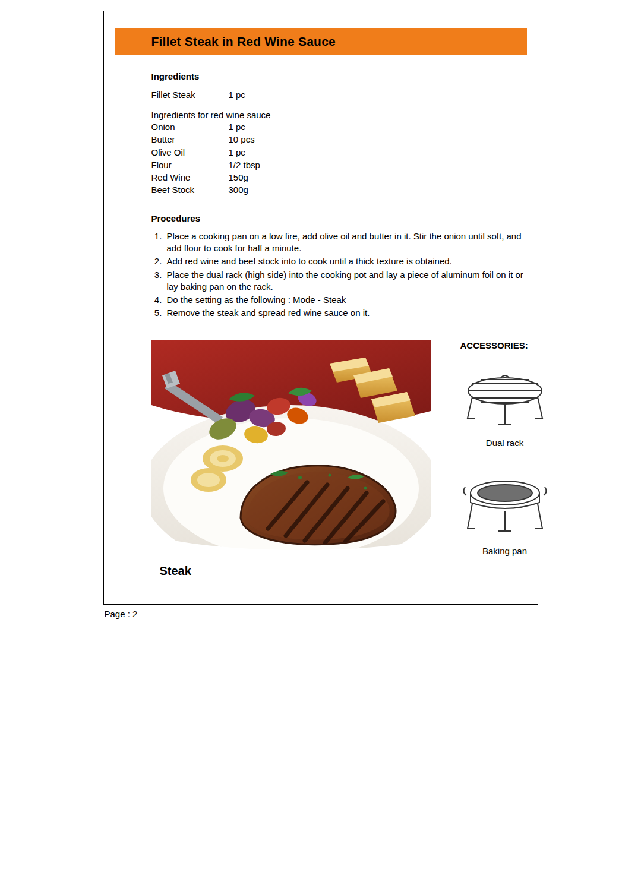Fillet Steak in Red Wine Sauce
Ingredients
Fillet Steak1 pc
Ingredients for red wine sauce
| Onion | 1 pc |
| Butter | 10 pcs |
| Olive Oil | 1 pc |
| Flour | 1/2 tbsp |
| Red Wine | 150g |
| Beef Stock | 300g |
Procedures
Place a cooking pan on a low fire, add olive oil and butter in it. Stir the onion until soft, and add flour to cook for half a minute.
Add red wine and beef stock into to cook until a thick texture is obtained.
Place the dual rack (high side) into the cooking pot and lay a piece of aluminum foil on it or lay baking pan on the rack.
Do the setting as the following : Mode - Steak
Remove the steak and spread red wine sauce on it.
Steak
ACCESSORIES:
Dual rack
Baking pan
Page : 2